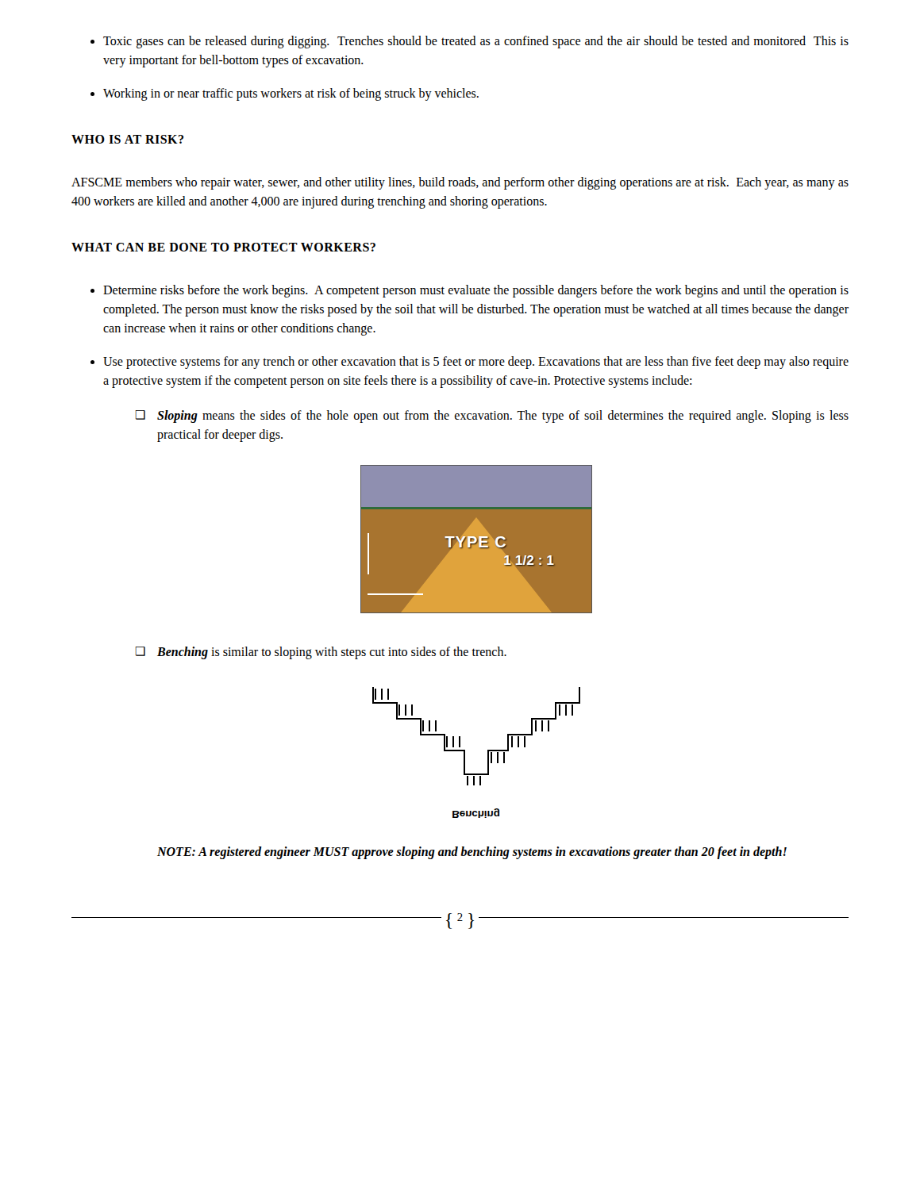Toxic gases can be released during digging. Trenches should be treated as a confined space and the air should be tested and monitored This is very important for bell-bottom types of excavation.
Working in or near traffic puts workers at risk of being struck by vehicles.
WHO IS AT RISK?
AFSCME members who repair water, sewer, and other utility lines, build roads, and perform other digging operations are at risk. Each year, as many as 400 workers are killed and another 4,000 are injured during trenching and shoring operations.
WHAT CAN BE DONE TO PROTECT WORKERS?
Determine risks before the work begins. A competent person must evaluate the possible dangers before the work begins and until the operation is completed. The person must know the risks posed by the soil that will be disturbed. The operation must be watched at all times because the danger can increase when it rains or other conditions change.
Use protective systems for any trench or other excavation that is 5 feet or more deep. Excavations that are less than five feet deep may also require a protective system if the competent person on site feels there is a possibility of cave-in. Protective systems include:
Sloping means the sides of the hole open out from the excavation. The type of soil determines the required angle. Sloping is less practical for deeper digs.
TYPE C
1 1/2 : 1
Benching is similar to sloping with steps cut into sides of the trench.
Benching
NOTE: A registered engineer MUST approve sloping and benching systems in excavations greater than 20 feet in depth!
2